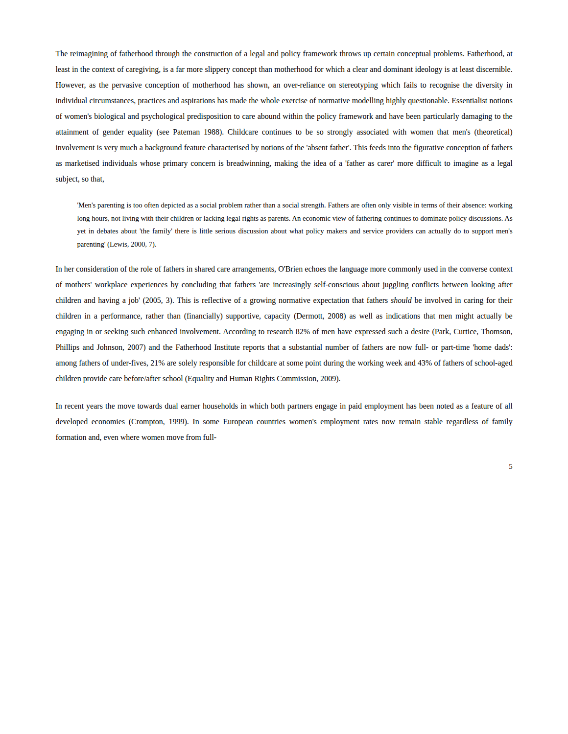The reimagining of fatherhood through the construction of a legal and policy framework throws up certain conceptual problems. Fatherhood, at least in the context of caregiving, is a far more slippery concept than motherhood for which a clear and dominant ideology is at least discernible. However, as the pervasive conception of motherhood has shown, an over-reliance on stereotyping which fails to recognise the diversity in individual circumstances, practices and aspirations has made the whole exercise of normative modelling highly questionable. Essentialist notions of women's biological and psychological predisposition to care abound within the policy framework and have been particularly damaging to the attainment of gender equality (see Pateman 1988). Childcare continues to be so strongly associated with women that men's (theoretical) involvement is very much a background feature characterised by notions of the 'absent father'. This feeds into the figurative conception of fathers as marketised individuals whose primary concern is breadwinning, making the idea of a 'father as carer' more difficult to imagine as a legal subject, so that,
'Men's parenting is too often depicted as a social problem rather than a social strength. Fathers are often only visible in terms of their absence: working long hours, not living with their children or lacking legal rights as parents. An economic view of fathering continues to dominate policy discussions. As yet in debates about 'the family' there is little serious discussion about what policy makers and service providers can actually do to support men's parenting' (Lewis, 2000, 7).
In her consideration of the role of fathers in shared care arrangements, O'Brien echoes the language more commonly used in the converse context of mothers' workplace experiences by concluding that fathers 'are increasingly self-conscious about juggling conflicts between looking after children and having a job' (2005, 3). This is reflective of a growing normative expectation that fathers should be involved in caring for their children in a performance, rather than (financially) supportive, capacity (Dermott, 2008) as well as indications that men might actually be engaging in or seeking such enhanced involvement. According to research 82% of men have expressed such a desire (Park, Curtice, Thomson, Phillips and Johnson, 2007) and the Fatherhood Institute reports that a substantial number of fathers are now full- or part-time 'home dads': among fathers of under-fives, 21% are solely responsible for childcare at some point during the working week and 43% of fathers of school-aged children provide care before/after school (Equality and Human Rights Commission, 2009).
In recent years the move towards dual earner households in which both partners engage in paid employment has been noted as a feature of all developed economies (Crompton, 1999). In some European countries women's employment rates now remain stable regardless of family formation and, even where women move from full-
5